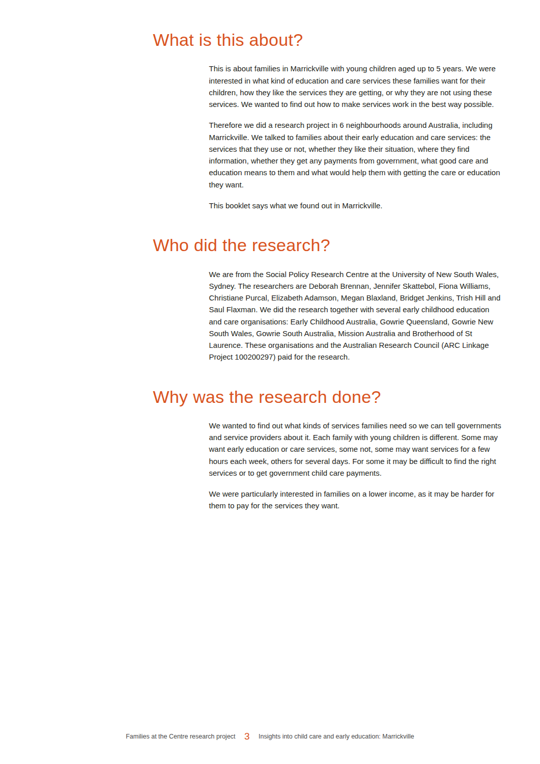MARRICKVILLE
What is this about?
This is about families in Marrickville with young children aged up to 5 years. We were interested in what kind of education and care services these families want for their children, how they like the services they are getting, or why they are not using these services. We wanted to find out how to make services work in the best way possible.
Therefore we did a research project in 6 neighbourhoods around Australia, including Marrickville. We talked to families about their early education and care services: the services that they use or not, whether they like their situation, where they find information, whether they get any payments from government, what good care and education means to them and what would help them with getting the care or education they want.
This booklet says what we found out in Marrickville.
Who did the research?
We are from the Social Policy Research Centre at the University of New South Wales, Sydney. The researchers are Deborah Brennan, Jennifer Skattebol, Fiona Williams, Christiane Purcal, Elizabeth Adamson, Megan Blaxland, Bridget Jenkins, Trish Hill and Saul Flaxman. We did the research together with several early childhood education and care organisations: Early Childhood Australia, Gowrie Queensland, Gowrie New South Wales, Gowrie South Australia, Mission Australia and Brotherhood of St Laurence. These organisations and the Australian Research Council (ARC Linkage Project 100200297) paid for the research.
Why was the research done?
We wanted to find out what kinds of services families need so we can tell governments and service providers about it. Each family with young children is different. Some may want early education or care services, some not, some may want services for a few hours each week, others for several days. For some it may be difficult to find the right services or to get government child care payments.
We were particularly interested in families on a lower income, as it may be harder for them to pay for the services they want.
Families at the Centre research project 3 Insights into child care and early education: Marrickville